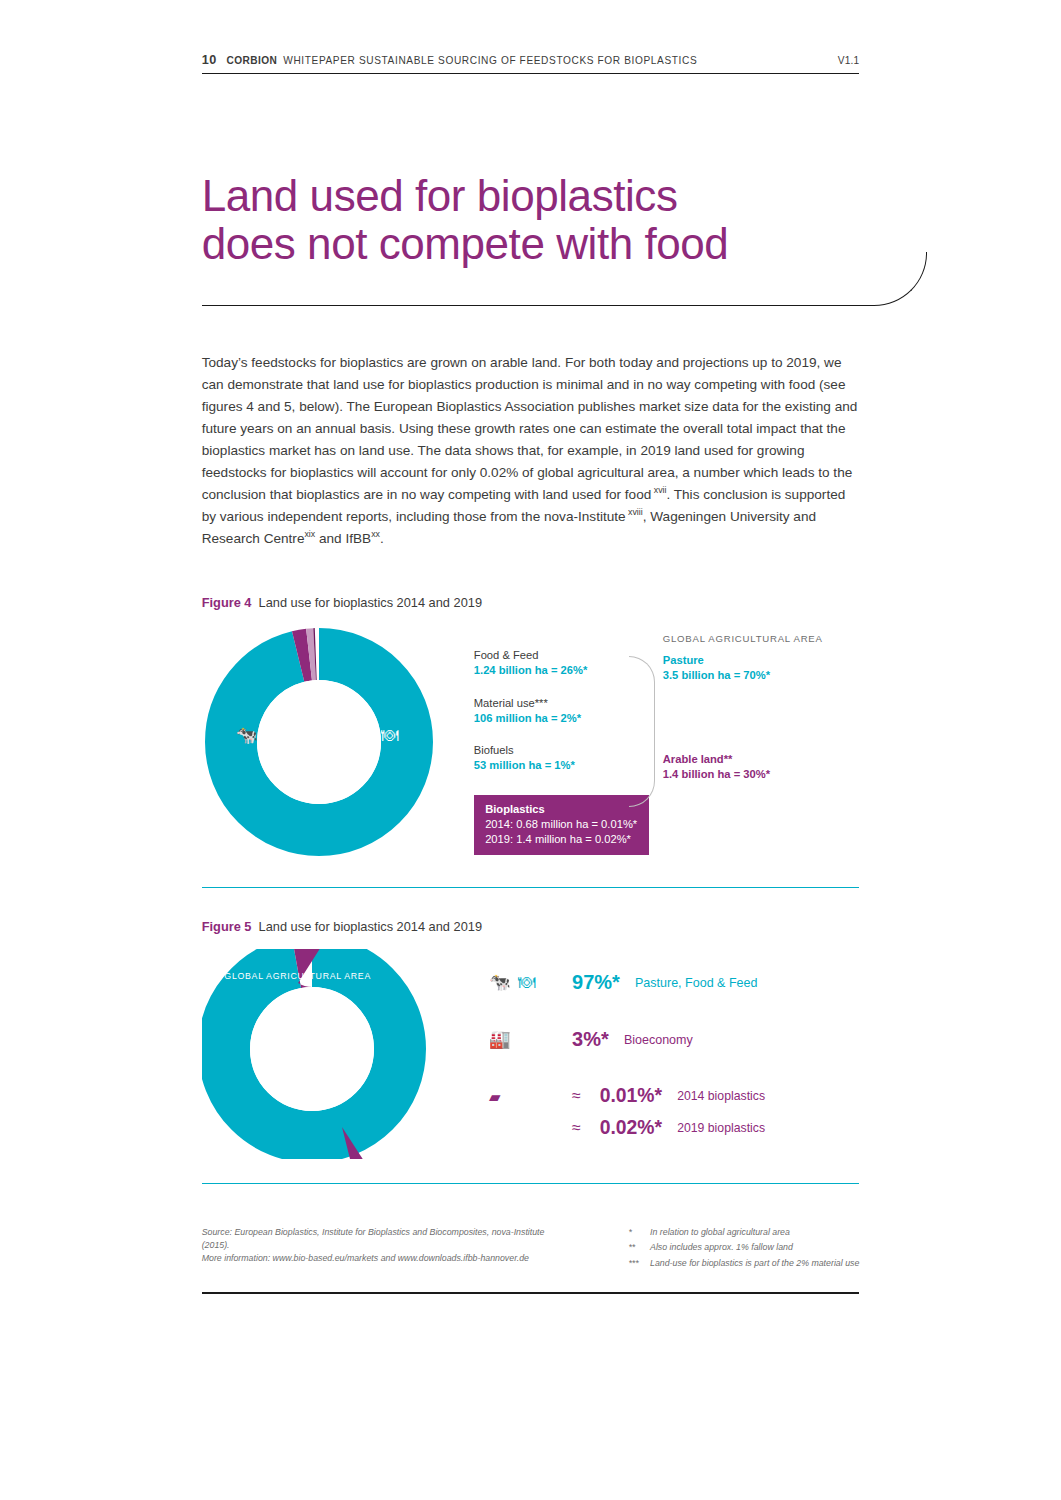10 CORBION WHITEPAPER SUSTAINABLE SOURCING OF FEEDSTOCKS FOR BIOPLASTICS V1.1
Land used for bioplastics does not compete with food
Today’s feedstocks for bioplastics are grown on arable land. For both today and projections up to 2019, we can demonstrate that land use for bioplastics production is minimal and in no way competing with food (see figures 4 and 5, below). The European Bioplastics Association publishes market size data for the existing and future years on an annual basis. Using these growth rates one can estimate the overall total impact that the bioplastics market has on land use. The data shows that, for example, in 2019 land used for growing feedstocks for bioplastics will account for only 0.02% of global agricultural area, a number which leads to the conclusion that bioplastics are in no way competing with land used for food xvii. This conclusion is supported by various independent reports, including those from the nova-Institute xviii, Wageningen University and Research Centrexix and IfBBxx.
Figure 4 Land use for bioplastics 2014 and 2019
🐄 🍽
Food & Feed
1.24 billion ha = 26%*
Material use***
106 million ha = 2%*
Biofuels
53 million ha = 1%*
Bioplastics
2014: 0.68 million ha = 0.01%*
2019: 1.4 million ha = 0.02%*
GLOBAL AGRICULTURAL AREA
Pasture
3.5 billion ha = 70%*
Arable land**
1.4 billion ha = 30%*
Figure 5 Land use for bioplastics 2014 and 2019
GLOBAL AGRICULTURAL AREA
🐄🍽
97%*
Pasture, Food & Feed
🏭
3%*
Bioeconomy
▰
≈ 0.01%* 2014 bioplastics
≈ 0.02%* 2019 bioplastics
Source: European Bioplastics, Institute for Bioplastics and Biocomposites, nova-Institute (2015).
More information: www.bio-based.eu/markets and www.downloads.ifbb-hannover.de
*In relation to global agricultural area **Also includes approx. 1% fallow land ***Land-use for bioplastics is part of the 2% material use